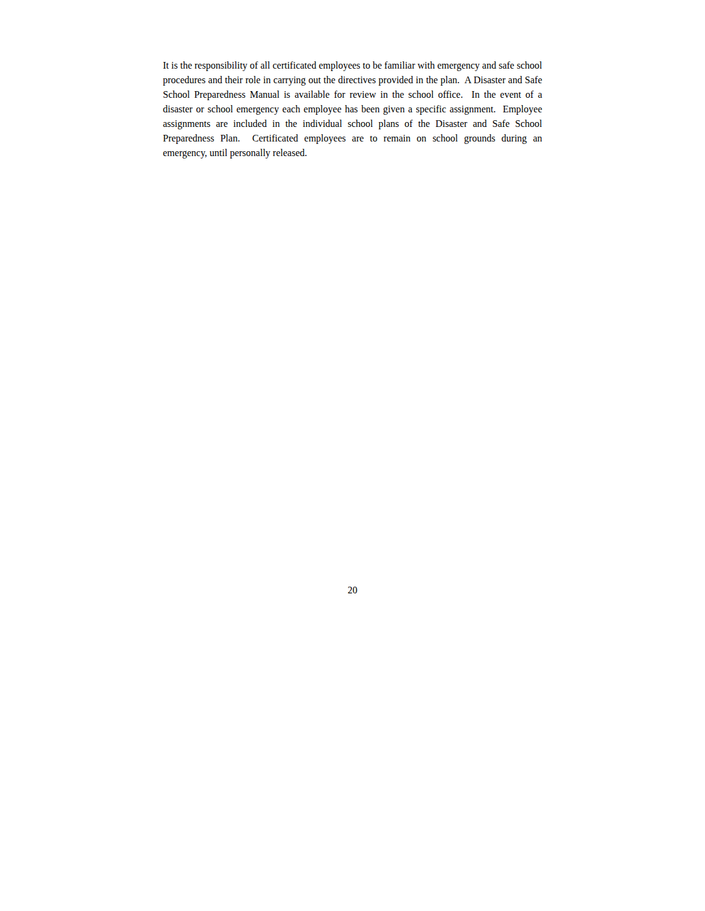It is the responsibility of all certificated employees to be familiar with emergency and safe school procedures and their role in carrying out the directives provided in the plan. A Disaster and Safe School Preparedness Manual is available for review in the school office. In the event of a disaster or school emergency each employee has been given a specific assignment. Employee assignments are included in the individual school plans of the Disaster and Safe School Preparedness Plan. Certificated employees are to remain on school grounds during an emergency, until personally released.
20